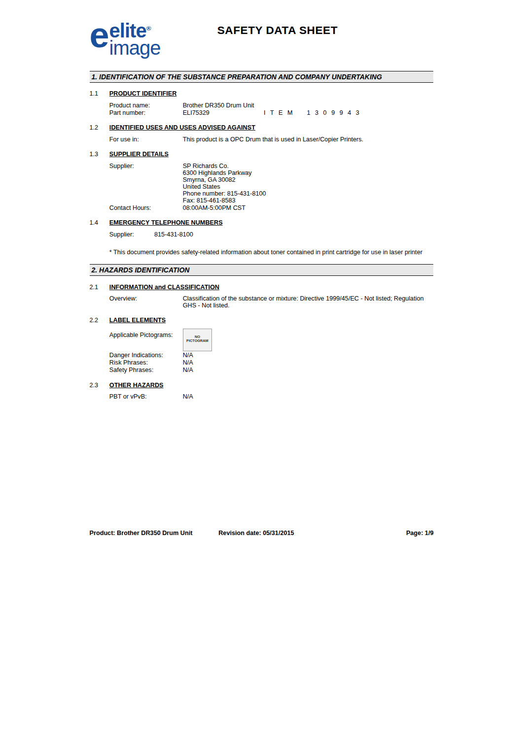e
elite®
image
SAFETY DATA SHEET
1. IDENTIFICATION OF THE SUBSTANCE PREPARATION AND COMPANY UNDERTAKING
1.1
PRODUCT IDENTIFIER
| Product name: | Brother DR350 Drum Unit | |
| Part number: | ELI75329 | I T E M 1 3 0 9 9 4 3 |
1.2
IDENTIFIED USES AND USES ADVISED AGAINST
| For use in: | This product is a OPC Drum that is used in Laser/Copier Printers. |
1.3
SUPPLIER DETAILS
| Supplier: | SP Richards Co. 6300 Highlands Parkway Smyrna, GA 30082 United States Phone number: 815-431-8100 Fax: 815-461-8583 |
| Contact Hours: | 08:00AM-5:00PM CST |
1.4
EMERGENCY TELEPHONE NUMBERS
| Supplier: | 815-431-8100 |
* This document provides safety-related information about toner contained in print cartridge for use in laser printer
2. HAZARDS IDENTIFICATION
2.1
INFORMATION and CLASSIFICATION
| Overview: | Classification of the substance or mixture: Directive 1999/45/EC - Not listed; Regulation GHS - Not listed. |
2.2
LABEL ELEMENTS
| Applicable Pictograms: | NO PICTOGRAM |
| Danger Indications: | N/A |
| Risk Phrases: | N/A |
| Safety Phrases: | N/A |
2.3
OTHER HAZARDS
| PBT or vPvB: | N/A |
Product: Brother DR350 Drum Unit
Revision date: 05/31/2015
Page: 1/9